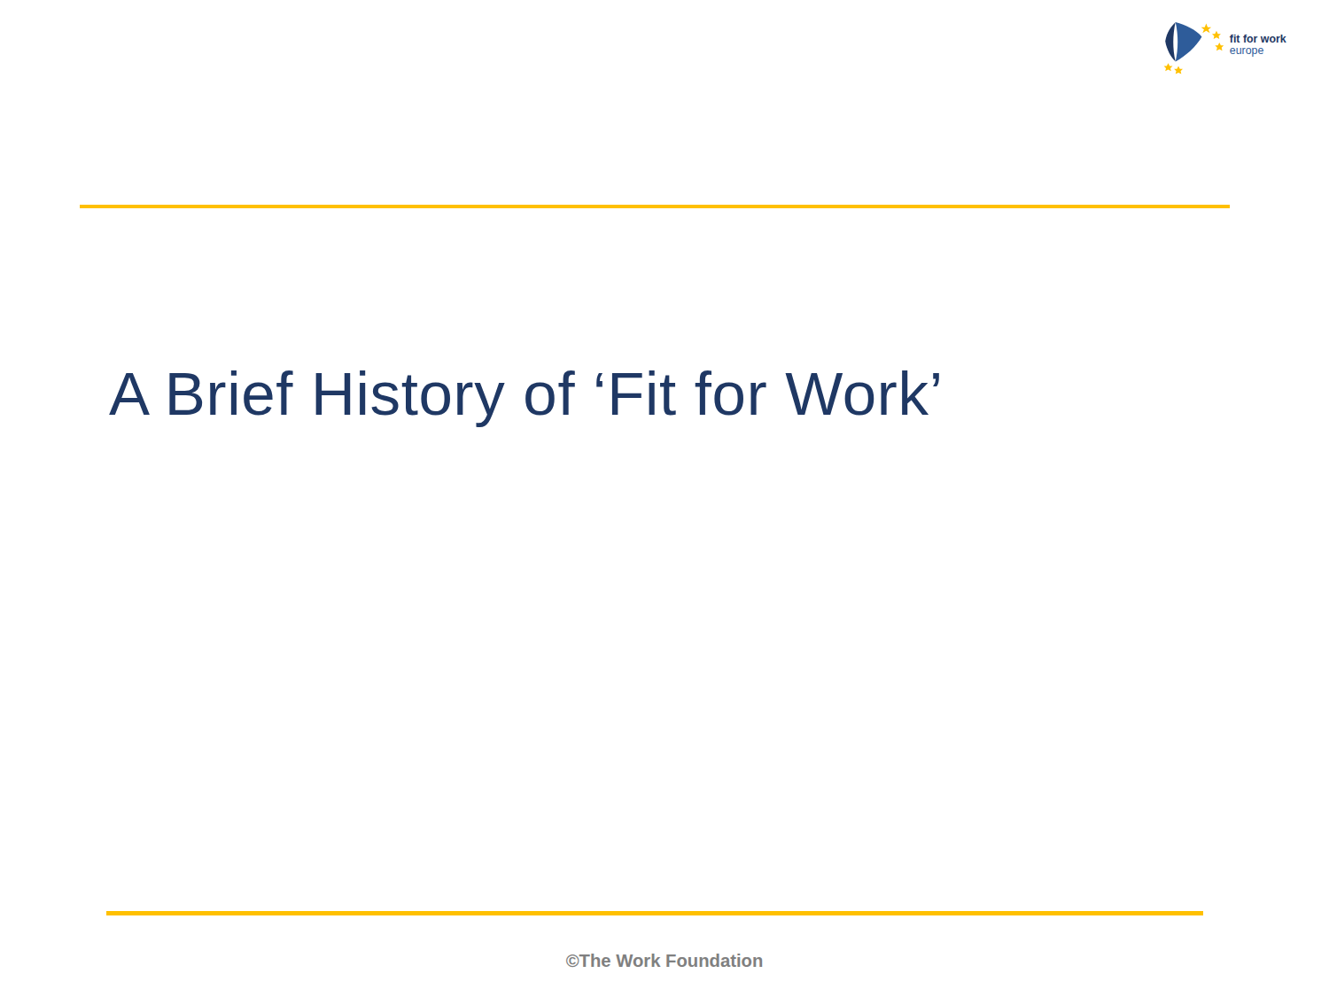fit for work europe
A Brief History of ‘Fit for Work’
©The Work Foundation